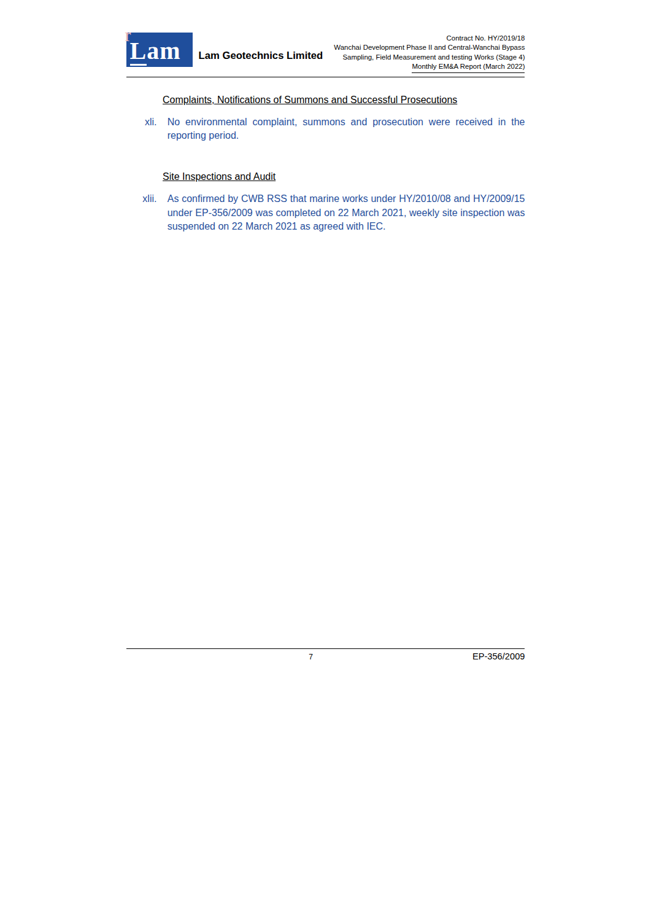Lam
r
Lam Geotechnics Limited
Contract No. HY/2019/18
Wanchai Development Phase II and Central-Wanchai Bypass
Sampling, Field Measurement and testing Works (Stage 4)
Monthly EM&A Report (March 2022)
Complaints, Notifications of Summons and Successful Prosecutions
xli.
No environmental complaint, summons and prosecution were received in the reporting period.
Site Inspections and Audit
xlii.
As confirmed by CWB RSS that marine works under HY/2010/08 and HY/2009/15 under EP-356/2009 was completed on 22 March 2021, weekly site inspection was suspended on 22 March 2021 as agreed with IEC.
7
EP-356/2009